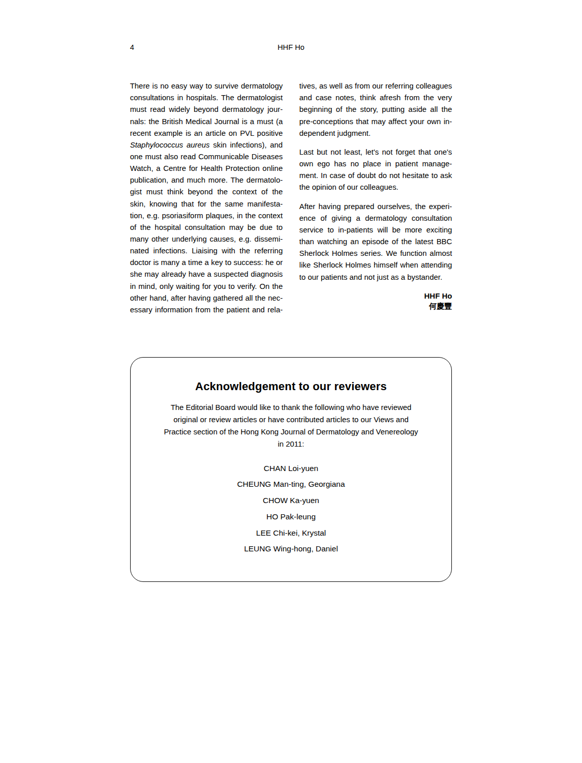4 HHF Ho
There is no easy way to survive dermatology consultations in hospitals. The dermatologist must read widely beyond dermatology journals: the British Medical Journal is a must (a recent example is an article on PVL positive Staphylococcus aureus skin infections), and one must also read Communicable Diseases Watch, a Centre for Health Protection online publication, and much more. The dermatologist must think beyond the context of the skin, knowing that for the same manifestation, e.g. psoriasiform plaques, in the context of the hospital consultation may be due to many other underlying causes, e.g. disseminated infections. Liaising with the referring doctor is many a time a key to success: he or she may already have a suspected diagnosis in mind, only waiting for you to verify. On the other hand, after having gathered all the necessary information from the patient and relatives, as well as from our referring colleagues and case notes, think afresh from the very beginning of the story, putting aside all the pre-conceptions that may affect your own independent judgment.
Last but not least, let's not forget that one's own ego has no place in patient management. In case of doubt do not hesitate to ask the opinion of our colleagues.
After having prepared ourselves, the experience of giving a dermatology consultation service to in-patients will be more exciting than watching an episode of the latest BBC Sherlock Holmes series. We function almost like Sherlock Holmes himself when attending to our patients and not just as a bystander.
HHF Ho 何慶豐
Acknowledgement to our reviewers
The Editorial Board would like to thank the following who have reviewed original or review articles or have contributed articles to our Views and Practice section of the Hong Kong Journal of Dermatology and Venereology in 2011:
CHAN Loi-yuen
CHEUNG Man-ting, Georgiana
CHOW Ka-yuen
HO Pak-leung
LEE Chi-kei, Krystal
LEUNG Wing-hong, Daniel